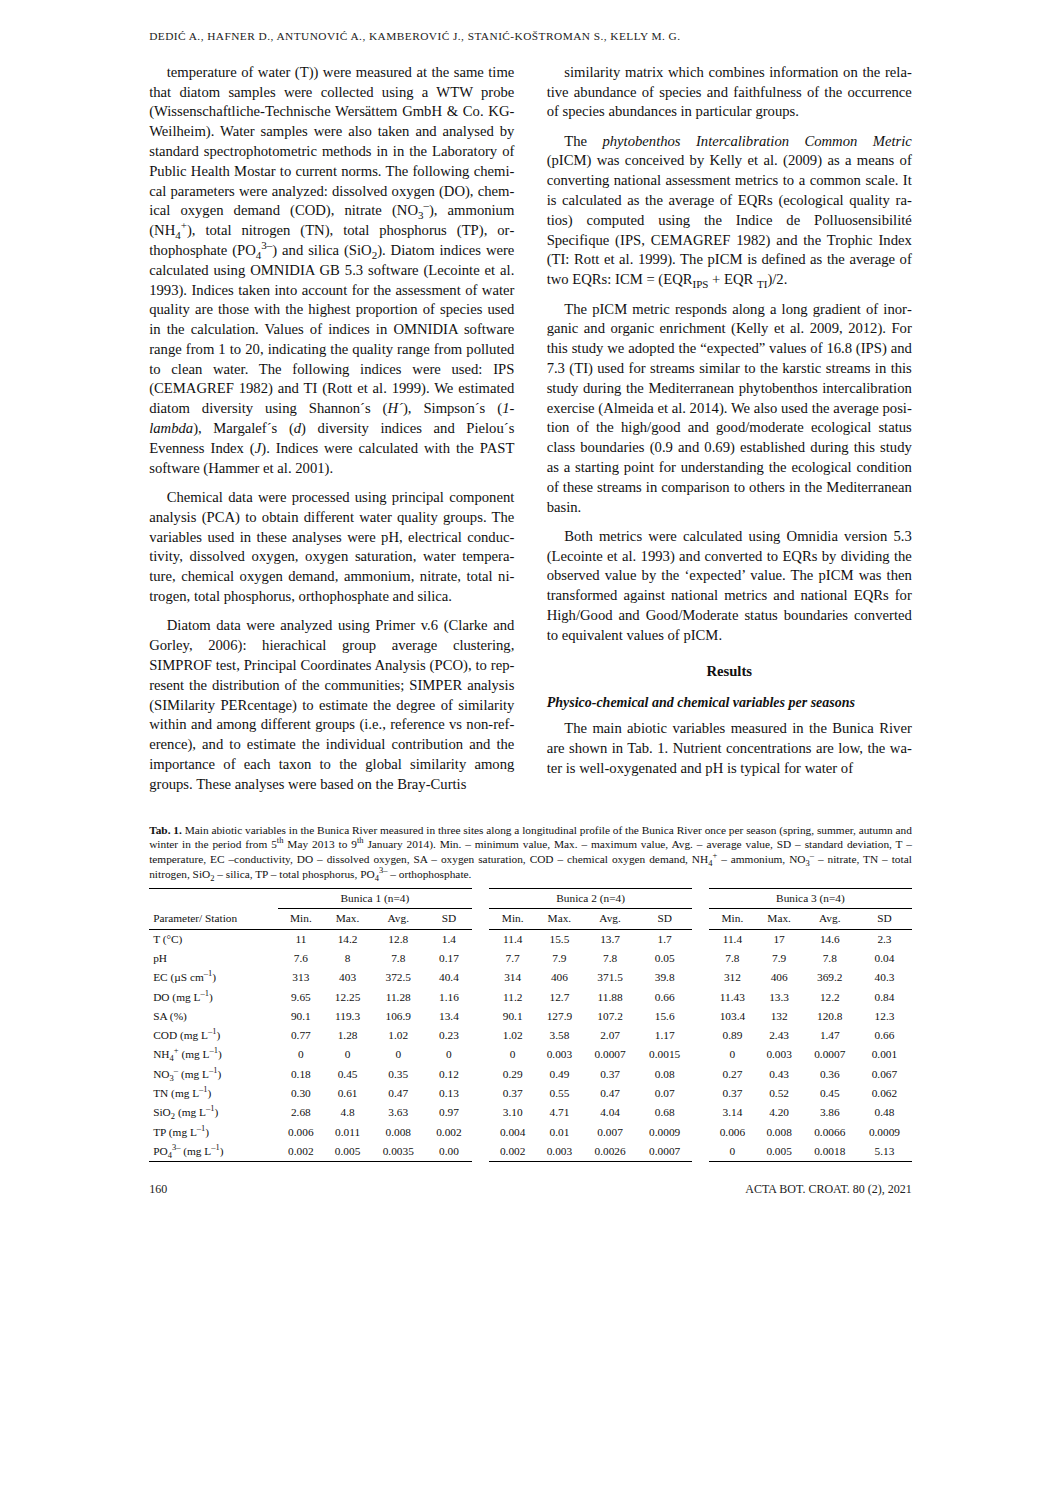Dedić A., Hafner D., Antunović A., Kamberović J., Stanić-Koštroman S., Kelly M. G.
temperature of water (T)) were measured at the same time that diatom samples were collected using a WTW probe (Wissenschaftliche-Technische Wersättem GmbH & Co. KG-Weilheim). Water samples were also taken and analysed by standard spectrophotometric methods in in the Laboratory of Public Health Mostar to current norms. The following chemical parameters were analyzed: dissolved oxygen (DO), chemical oxygen demand (COD), nitrate (NO3–), ammonium (NH4+), total nitrogen (TN), total phosphorus (TP), orthophosphate (PO43–) and silica (SiO2). Diatom indices were calculated using OMNIDIA GB 5.3 software (Lecointe et al. 1993). Indices taken into account for the assessment of water quality are those with the highest proportion of species used in the calculation. Values of indices in OMNIDIA software range from 1 to 20, indicating the quality range from polluted to clean water. The following indices were used: IPS (CEMAGREF 1982) and TI (Rott et al. 1999). We estimated diatom diversity using Shannon´s (H´), Simpson´s (1-lambda), Margalef´s (d) diversity indices and Pielou´s Evenness Index (J). Indices were calculated with the PAST software (Hammer et al. 2001).
Chemical data were processed using principal component analysis (PCA) to obtain different water quality groups. The variables used in these analyses were pH, electrical conductivity, dissolved oxygen, oxygen saturation, water temperature, chemical oxygen demand, ammonium, nitrate, total nitrogen, total phosphorus, orthophosphate and silica.
Diatom data were analyzed using Primer v.6 (Clarke and Gorley, 2006): hierachical group average clustering, SIMPROF test, Principal Coordinates Analysis (PCO), to represent the distribution of the communities; SIMPER analysis (SIMilarity PERcentage) to estimate the degree of similarity within and among different groups (i.e., reference vs non-reference), and to estimate the individual contribution and the importance of each taxon to the global similarity among groups. These analyses were based on the Bray-Curtis
similarity matrix which combines information on the relative abundance of species and faithfulness of the occurrence of species abundances in particular groups.
The phytobenthos Intercalibration Common Metric (pICM) was conceived by Kelly et al. (2009) as a means of converting national assessment metrics to a common scale. It is calculated as the average of EQRs (ecological quality ratios) computed using the Indice de Polluosensibilité Specifique (IPS, CEMAGREF 1982) and the Trophic Index (TI: Rott et al. 1999). The pICM is defined as the average of two EQRs: ICM = (EQRIPS + EQR TI)/2.
The pICM metric responds along a long gradient of inorganic and organic enrichment (Kelly et al. 2009, 2012). For this study we adopted the “expected” values of 16.8 (IPS) and 7.3 (TI) used for streams similar to the karstic streams in this study during the Mediterranean phytobenthos intercalibration exercise (Almeida et al. 2014). We also used the average position of the high/good and good/moderate ecological status class boundaries (0.9 and 0.69) established during this study as a starting point for understanding the ecological condition of these streams in comparison to others in the Mediterranean basin.
Both metrics were calculated using Omnidia version 5.3 (Lecointe et al. 1993) and converted to EQRs by dividing the observed value by the ‘expected’ value. The pICM was then transformed against national metrics and national EQRs for High/Good and Good/Moderate status boundaries converted to equivalent values of pICM.
Results
Physico-chemical and chemical variables per seasons
The main abiotic variables measured in the Bunica River are shown in Tab. 1. Nutrient concentrations are low, the water is well-oxygenated and pH is typical for water of
Tab. 1. Main abiotic variables in the Bunica River measured in three sites along a longitudinal profile of the Bunica River once per season (spring, summer, autumn and winter in the period from 5th May 2013 to 9th January 2014). Min. – minimum value, Max. – maximum value, Avg. – average value, SD – standard deviation, T – temperature, EC –conductivity, DO – dissolved oxygen, SA – oxygen saturation, COD – chemical oxygen demand, NH4+ – ammonium, NO3– – nitrate, TN – total nitrogen, SiO2 – silica, TP – total phosphorus, PO43– – orthophosphate.
| Parameter/ Station | Bunica 1 (n=4) | | Bunica 2 (n=4) | | Bunica 3 (n=4) |
| --- | --- | --- | --- | --- | --- |
| Min. | Max. | Avg. | SD | | Min. | Max. | Avg. | SD | | Min. | Max. | Avg. | SD |
| T (°C) | 11 | 14.2 | 12.8 | 1.4 | | 11.4 | 15.5 | 13.7 | 1.7 | | 11.4 | 17 | 14.6 | 2.3 |
| pH | 7.6 | 8 | 7.8 | 0.17 | | 7.7 | 7.9 | 7.8 | 0.05 | | 7.8 | 7.9 | 7.8 | 0.04 |
| EC (µS cm –1 ) | 313 | 403 | 372.5 | 40.4 | | 314 | 406 | 371.5 | 39.8 | | 312 | 406 | 369.2 | 40.3 |
| DO (mg L –1 ) | 9.65 | 12.25 | 11.28 | 1.16 | | 11.2 | 12.7 | 11.88 | 0.66 | | 11.43 | 13.3 | 12.2 | 0.84 |
| SA (%) | 90.1 | 119.3 | 106.9 | 13.4 | | 90.1 | 127.9 | 107.2 | 15.6 | | 103.4 | 132 | 120.8 | 12.3 |
| COD (mg L –1 ) | 0.77 | 1.28 | 1.02 | 0.23 | | 1.02 | 3.58 | 2.07 | 1.17 | | 0.89 | 2.43 | 1.47 | 0.66 |
| NH 4 + (mg L –1 ) | 0 | 0 | 0 | 0 | | 0 | 0.003 | 0.0007 | 0.0015 | | 0 | 0.003 | 0.0007 | 0.001 |
| NO 3 – (mg L –1 ) | 0.18 | 0.45 | 0.35 | 0.12 | | 0.29 | 0.49 | 0.37 | 0.08 | | 0.27 | 0.43 | 0.36 | 0.067 |
| TN (mg L –1 ) | 0.30 | 0.61 | 0.47 | 0.13 | | 0.37 | 0.55 | 0.47 | 0.07 | | 0.37 | 0.52 | 0.45 | 0.062 |
| SiO 2 (mg L –1 ) | 2.68 | 4.8 | 3.63 | 0.97 | | 3.10 | 4.71 | 4.04 | 0.68 | | 3.14 | 4.20 | 3.86 | 0.48 |
| TP (mg L –1 ) | 0.006 | 0.011 | 0.008 | 0.002 | | 0.004 | 0.01 | 0.007 | 0.0009 | | 0.006 | 0.008 | 0.0066 | 0.0009 |
| PO 4 3– (mg L –1 ) | 0.002 | 0.005 | 0.0035 | 0.00 | | 0.002 | 0.003 | 0.0026 | 0.0007 | | 0 | 0.005 | 0.0018 | 5.13 |
160 ACTA BOT. CROAT. 80 (2), 2021